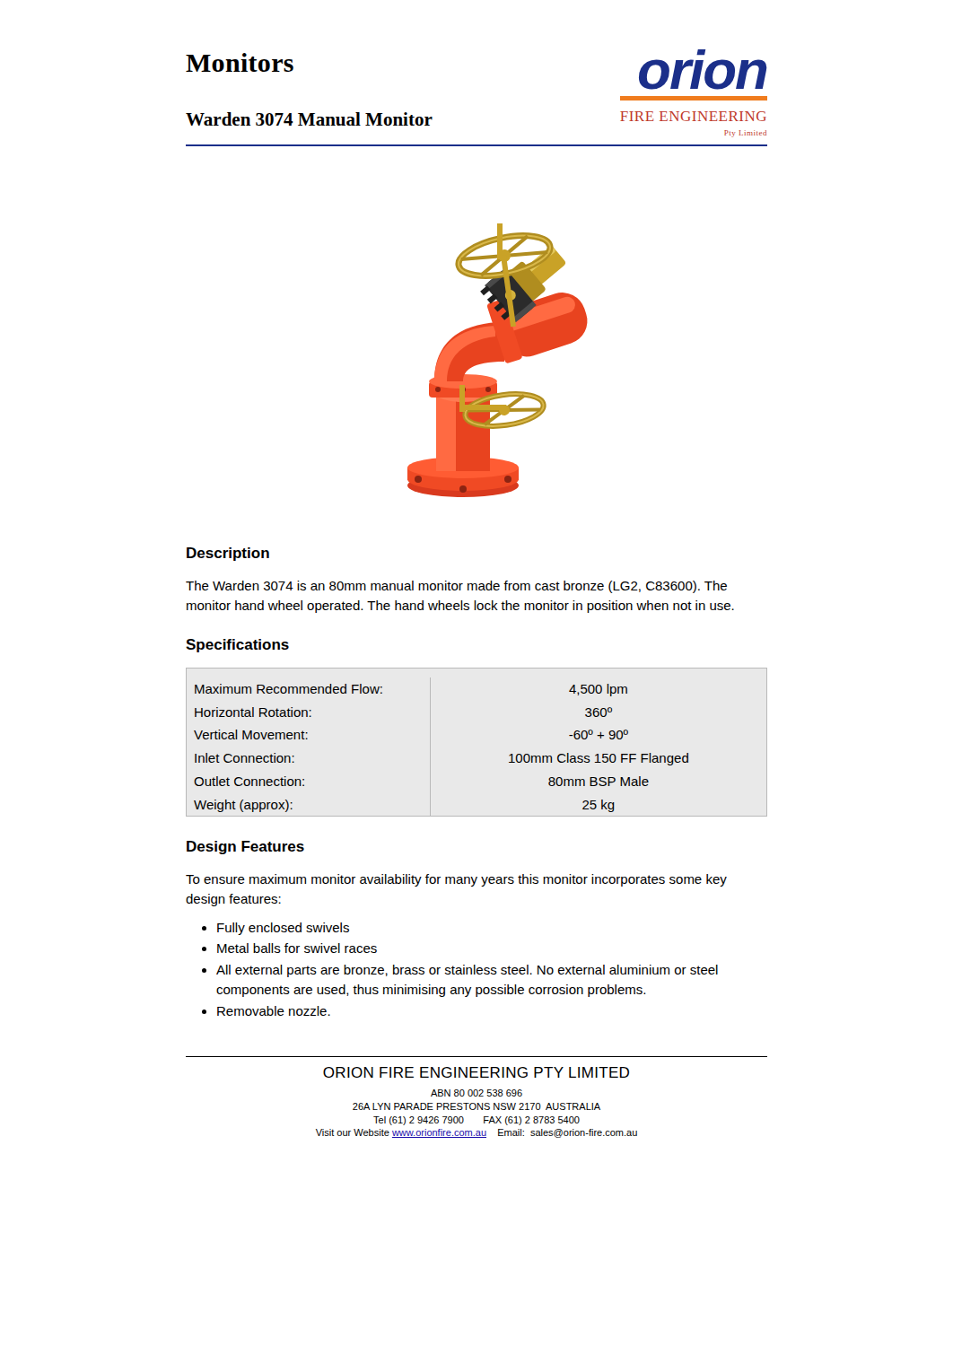Monitors
Warden 3074 Manual Monitor
orion
FIRE ENGINEERING
Pty Limited
Warden 3074 Manual Monitor
Description
The Warden 3074 is an 80mm manual monitor made from cast bronze (LG2, C83600). The monitor hand wheel operated. The hand wheels lock the monitor in position when not in use.
Specifications
| Maximum Recommended Flow: | 4,500 lpm |
| Horizontal Rotation: | 360º |
| Vertical Movement: | -60º + 90º |
| Inlet Connection: | 100mm Class 150 FF Flanged |
| Outlet Connection: | 80mm BSP Male |
| Weight (approx): | 25 kg |
Design Features
To ensure maximum monitor availability for many years this monitor incorporates some key design features:
Fully enclosed swivels
Metal balls for swivel races
All external parts are bronze, brass or stainless steel. No external aluminium or steel components are used, thus minimising any possible corrosion problems.
Removable nozzle.
ORION FIRE ENGINEERING PTY LIMITED
ABN 80 002 538 696
26A LYN PARADE PRESTONS NSW 2170 AUSTRALIA
Tel (61) 2 9426 7900 FAX (61) 2 8783 5400
Visit our Website www.orionfire.com.au Email: sales@orion-fire.com.au